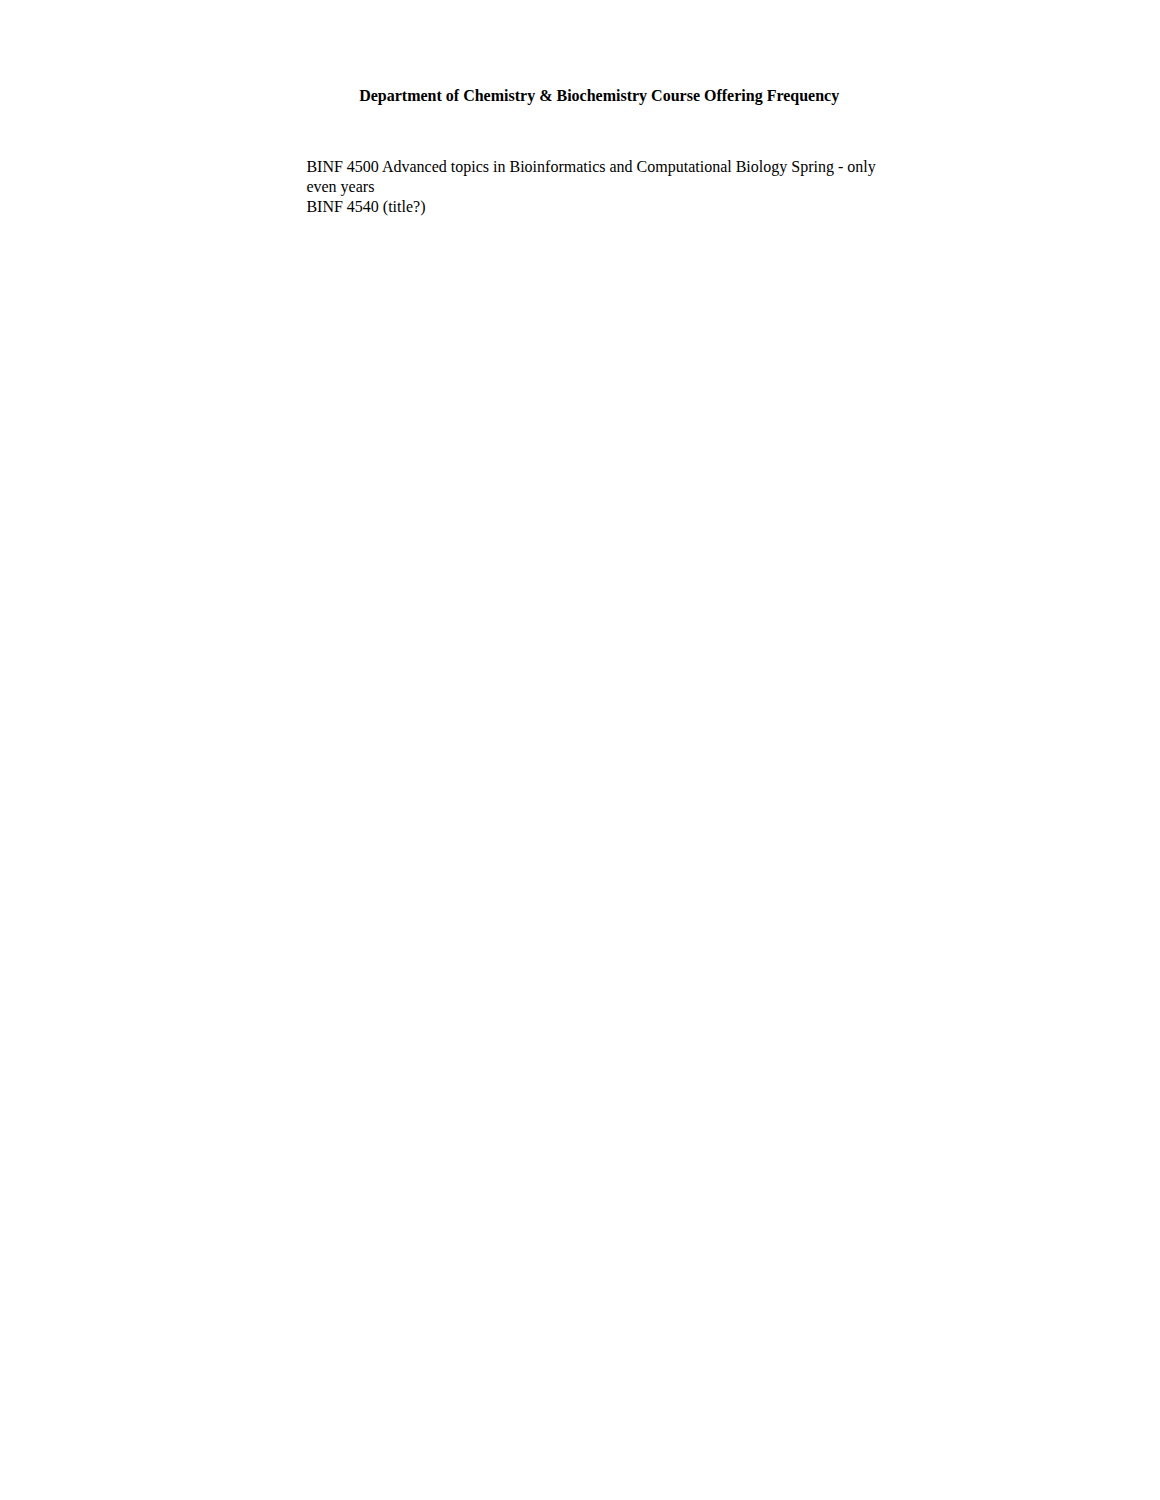Department of Chemistry & Biochemistry Course Offering Frequency
BINF 4500 Advanced topics in Bioinformatics and Computational Biology Spring - only even years
BINF 4540 (title?)